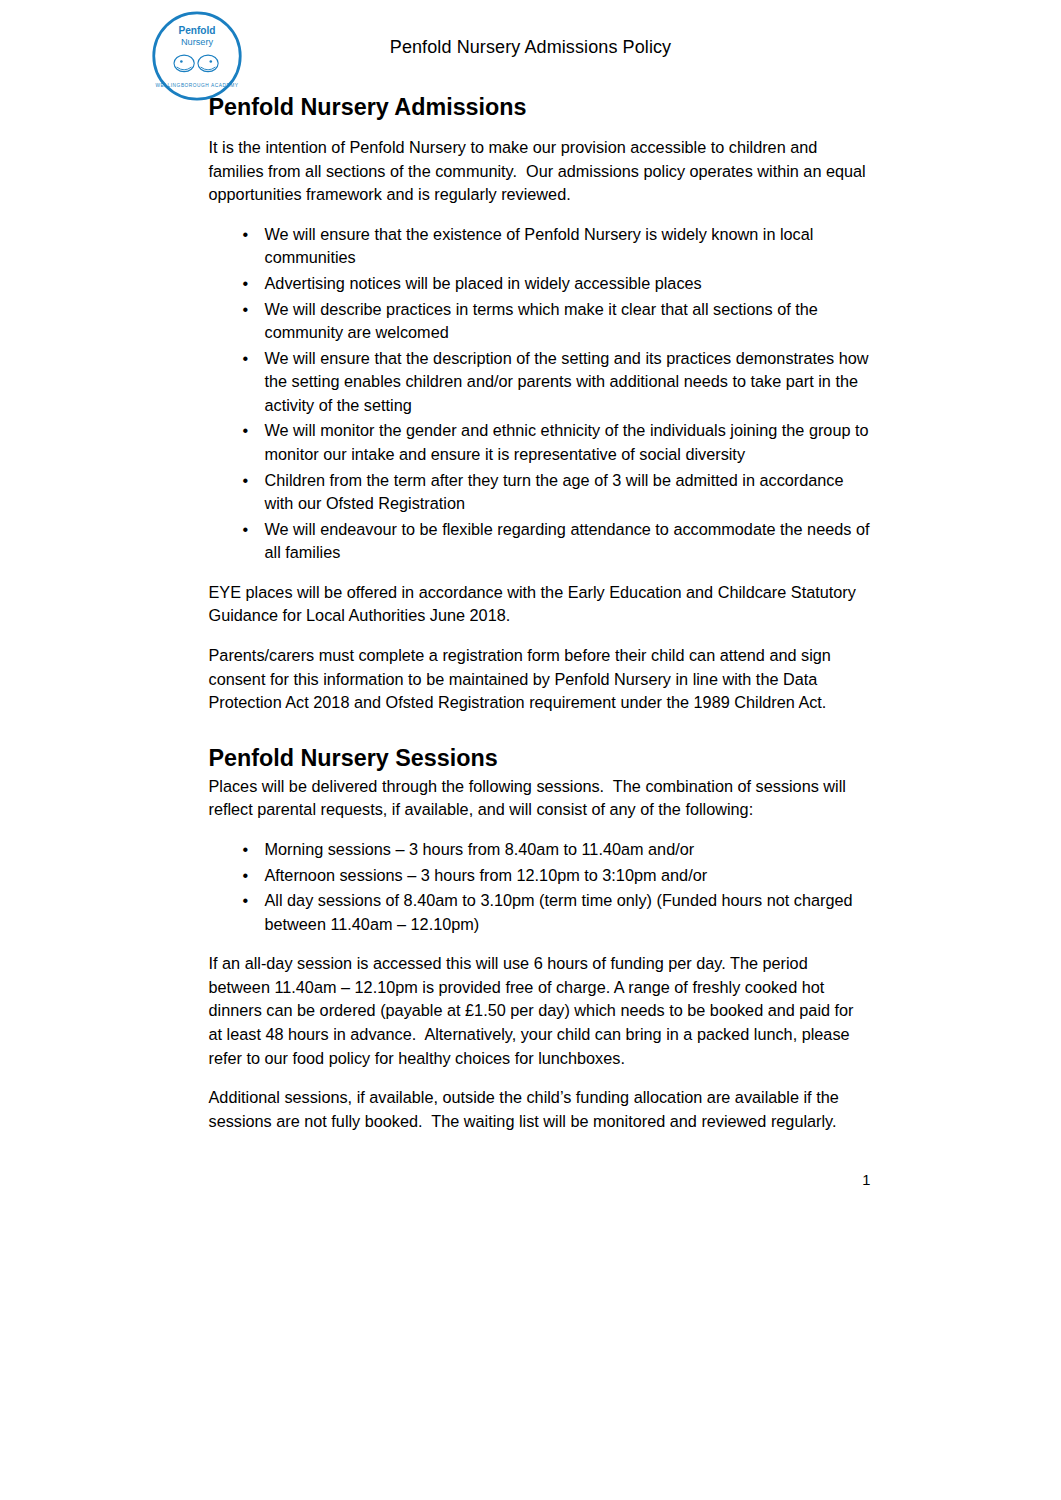Penfold Nursery WELLINGBOROUGH ACADEMY
Penfold Nursery Admissions Policy
Penfold Nursery Admissions
It is the intention of Penfold Nursery to make our provision accessible to children and families from all sections of the community. Our admissions policy operates within an equal opportunities framework and is regularly reviewed.
We will ensure that the existence of Penfold Nursery is widely known in local communities
Advertising notices will be placed in widely accessible places
We will describe practices in terms which make it clear that all sections of the community are welcomed
We will ensure that the description of the setting and its practices demonstrates how the setting enables children and/or parents with additional needs to take part in the activity of the setting
We will monitor the gender and ethnic ethnicity of the individuals joining the group to monitor our intake and ensure it is representative of social diversity
Children from the term after they turn the age of 3 will be admitted in accordance with our Ofsted Registration
We will endeavour to be flexible regarding attendance to accommodate the needs of all families
EYE places will be offered in accordance with the Early Education and Childcare Statutory Guidance for Local Authorities June 2018.
Parents/carers must complete a registration form before their child can attend and sign consent for this information to be maintained by Penfold Nursery in line with the Data Protection Act 2018 and Ofsted Registration requirement under the 1989 Children Act.
Penfold Nursery Sessions
Places will be delivered through the following sessions. The combination of sessions will reflect parental requests, if available, and will consist of any of the following:
Morning sessions – 3 hours from 8.40am to 11.40am and/or
Afternoon sessions – 3 hours from 12.10pm to 3:10pm and/or
All day sessions of 8.40am to 3.10pm (term time only) (Funded hours not charged between 11.40am – 12.10pm)
If an all-day session is accessed this will use 6 hours of funding per day. The period between 11.40am – 12.10pm is provided free of charge. A range of freshly cooked hot dinners can be ordered (payable at £1.50 per day) which needs to be booked and paid for at least 48 hours in advance. Alternatively, your child can bring in a packed lunch, please refer to our food policy for healthy choices for lunchboxes.
Additional sessions, if available, outside the child’s funding allocation are available if the sessions are not fully booked. The waiting list will be monitored and reviewed regularly.
1